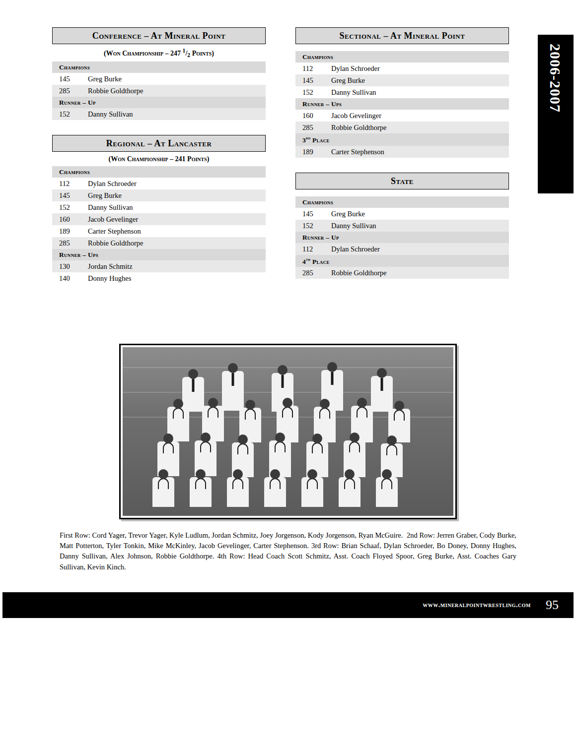2006-2007
Conference – At Mineral Point
(Won Championship – 247 1/2 Points)
Champions
145
Greg Burke
285
Robbie Goldthorpe
Runner – Up
152
Danny Sullivan
Regional – At Lancaster
(Won Championship – 241 Points)
Champions
112
Dylan Schroeder
145
Greg Burke
152
Danny Sullivan
160
Jacob Gevelinger
189
Carter Stephenson
285
Robbie Goldthorpe
Runner – Ups
130
Jordan Schmitz
140
Donny Hughes
Sectional – At Mineral Point
Champions
112
Dylan Schroeder
145
Greg Burke
152
Danny Sullivan
Runner – Ups
160
Jacob Gevelinger
285
Robbie Goldthorpe
3rd Place
189
Carter Stephenson
State
Champions
145
Greg Burke
152
Danny Sullivan
Runner – Up
112
Dylan Schroeder
4th Place
285
Robbie Goldthorpe
First Row: Cord Yager, Trevor Yager, Kyle Ludlum, Jordan Schmitz, Joey Jorgenson, Kody Jorgenson, Ryan McGuire. 2nd Row: Jerren Graber, Cody Burke, Matt Potterton, Tyler Tonkin, Mike McKinley, Jacob Gevelinger, Carter Stephenson. 3rd Row: Brian Schaaf, Dylan Schroeder, Bo Doney, Donny Hughes, Danny Sullivan, Alex Johnson, Robbie Goldthorpe. 4th Row: Head Coach Scott Schmitz, Asst. Coach Floyed Spoor, Greg Burke, Asst. Coaches Gary Sullivan, Kevin Kinch.
www.mineralpointwrestling.com
95